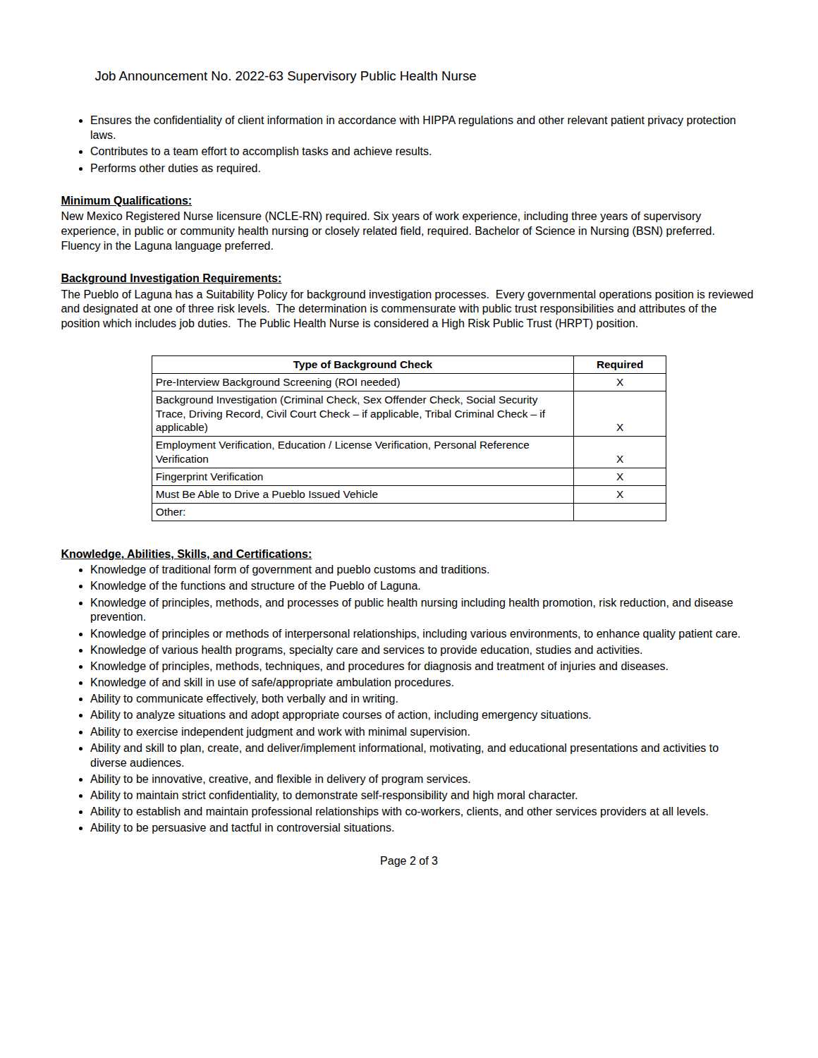Job Announcement No. 2022-63 Supervisory Public Health Nurse
Ensures the confidentiality of client information in accordance with HIPPA regulations and other relevant patient privacy protection laws.
Contributes to a team effort to accomplish tasks and achieve results.
Performs other duties as required.
Minimum Qualifications:
New Mexico Registered Nurse licensure (NCLE-RN) required. Six years of work experience, including three years of supervisory experience, in public or community health nursing or closely related field, required. Bachelor of Science in Nursing (BSN) preferred. Fluency in the Laguna language preferred.
Background Investigation Requirements:
The Pueblo of Laguna has a Suitability Policy for background investigation processes. Every governmental operations position is reviewed and designated at one of three risk levels. The determination is commensurate with public trust responsibilities and attributes of the position which includes job duties. The Public Health Nurse is considered a High Risk Public Trust (HRPT) position.
| Type of Background Check | Required |
| --- | --- |
| Pre-Interview Background Screening (ROI needed) | X |
| Background Investigation (Criminal Check, Sex Offender Check, Social Security Trace, Driving Record, Civil Court Check – if applicable, Tribal Criminal Check – if applicable) | X |
| Employment Verification, Education / License Verification, Personal Reference Verification | X |
| Fingerprint Verification | X |
| Must Be Able to Drive a Pueblo Issued Vehicle | X |
| Other: | |
Knowledge, Abilities, Skills, and Certifications:
Knowledge of traditional form of government and pueblo customs and traditions.
Knowledge of the functions and structure of the Pueblo of Laguna.
Knowledge of principles, methods, and processes of public health nursing including health promotion, risk reduction, and disease prevention.
Knowledge of principles or methods of interpersonal relationships, including various environments, to enhance quality patient care.
Knowledge of various health programs, specialty care and services to provide education, studies and activities.
Knowledge of principles, methods, techniques, and procedures for diagnosis and treatment of injuries and diseases.
Knowledge of and skill in use of safe/appropriate ambulation procedures.
Ability to communicate effectively, both verbally and in writing.
Ability to analyze situations and adopt appropriate courses of action, including emergency situations.
Ability to exercise independent judgment and work with minimal supervision.
Ability and skill to plan, create, and deliver/implement informational, motivating, and educational presentations and activities to diverse audiences.
Ability to be innovative, creative, and flexible in delivery of program services.
Ability to maintain strict confidentiality, to demonstrate self-responsibility and high moral character.
Ability to establish and maintain professional relationships with co-workers, clients, and other services providers at all levels.
Ability to be persuasive and tactful in controversial situations.
Page 2 of 3